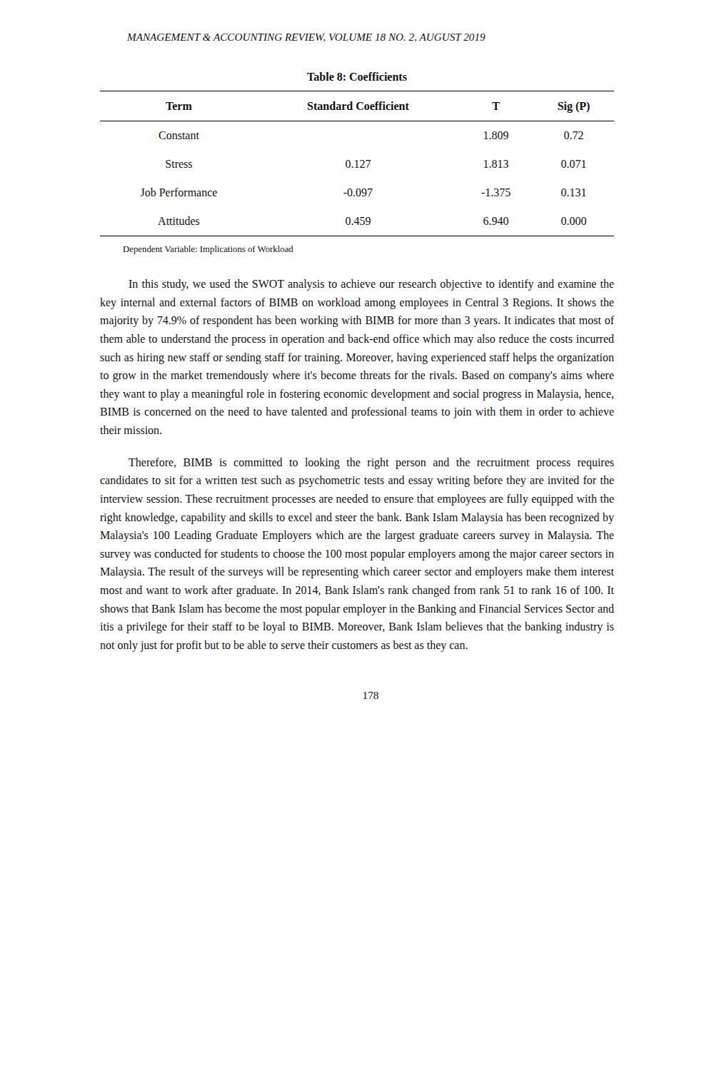MANAGEMENT & ACCOUNTING REVIEW, VOLUME 18 NO. 2, AUGUST 2019
Table 8: Coefficients
| Term | Standard Coefficient | T | Sig (P) |
| --- | --- | --- | --- |
| Constant | | 1.809 | 0.72 |
| Stress | 0.127 | 1.813 | 0.071 |
| Job Performance | -0.097 | -1.375 | 0.131 |
| Attitudes | 0.459 | 6.940 | 0.000 |
Dependent Variable: Implications of Workload
In this study, we used the SWOT analysis to achieve our research objective to identify and examine the key internal and external factors of BIMB on workload among employees in Central 3 Regions. It shows the majority by 74.9% of respondent has been working with BIMB for more than 3 years. It indicates that most of them able to understand the process in operation and back-end office which may also reduce the costs incurred such as hiring new staff or sending staff for training. Moreover, having experienced staff helps the organization to grow in the market tremendously where it's become threats for the rivals. Based on company's aims where they want to play a meaningful role in fostering economic development and social progress in Malaysia, hence, BIMB is concerned on the need to have talented and professional teams to join with them in order to achieve their mission.
Therefore, BIMB is committed to looking the right person and the recruitment process requires candidates to sit for a written test such as psychometric tests and essay writing before they are invited for the interview session. These recruitment processes are needed to ensure that employees are fully equipped with the right knowledge, capability and skills to excel and steer the bank. Bank Islam Malaysia has been recognized by Malaysia's 100 Leading Graduate Employers which are the largest graduate careers survey in Malaysia. The survey was conducted for students to choose the 100 most popular employers among the major career sectors in Malaysia. The result of the surveys will be representing which career sector and employers make them interest most and want to work after graduate. In 2014, Bank Islam's rank changed from rank 51 to rank 16 of 100. It shows that Bank Islam has become the most popular employer in the Banking and Financial Services Sector and itis a privilege for their staff to be loyal to BIMB. Moreover, Bank Islam believes that the banking industry is not only just for profit but to be able to serve their customers as best as they can.
178